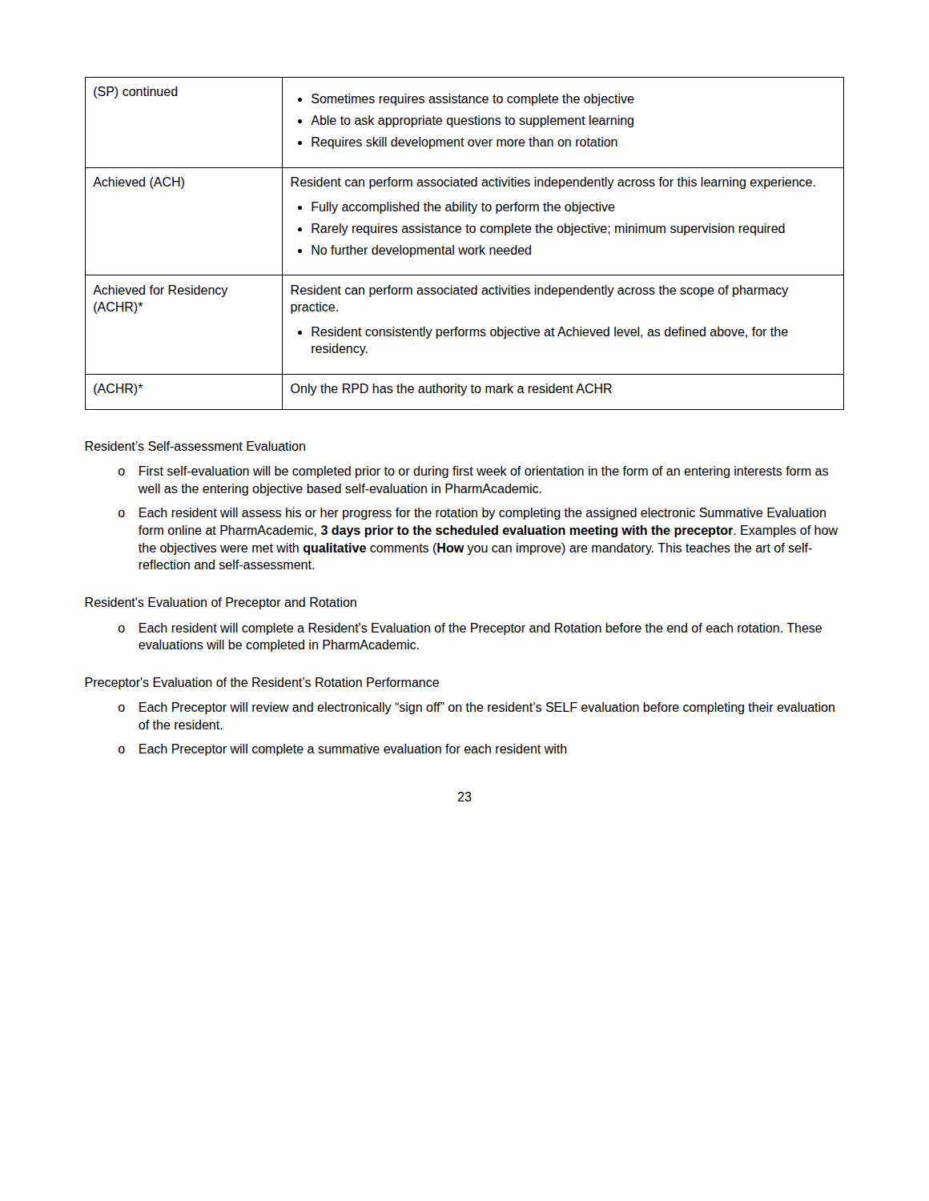| (SP) continued | Sometimes requires assistance to complete the objective Able to ask appropriate questions to supplement learning Requires skill development over more than on rotation |
| Achieved (ACH) | Resident can perform associated activities independently across for this learning experience. Fully accomplished the ability to perform the objective Rarely requires assistance to complete the objective; minimum supervision required No further developmental work needed |
| Achieved for Residency (ACHR)* | Resident can perform associated activities independently across the scope of pharmacy practice. Resident consistently performs objective at Achieved level, as defined above, for the residency. |
| (ACHR)* | Only the RPD has the authority to mark a resident ACHR |
Resident’s Self-assessment Evaluation
First self-evaluation will be completed prior to or during first week of orientation in the form of an entering interests form as well as the entering objective based self-evaluation in PharmAcademic.
Each resident will assess his or her progress for the rotation by completing the assigned electronic Summative Evaluation form online at PharmAcademic, 3 days prior to the scheduled evaluation meeting with the preceptor. Examples of how the objectives were met with qualitative comments (How you can improve) are mandatory. This teaches the art of self-reflection and self-assessment.
Resident's Evaluation of Preceptor and Rotation
Each resident will complete a Resident's Evaluation of the Preceptor and Rotation before the end of each rotation. These evaluations will be completed in PharmAcademic.
Preceptor's Evaluation of the Resident’s Rotation Performance
Each Preceptor will review and electronically “sign off” on the resident’s SELF evaluation before completing their evaluation of the resident.
Each Preceptor will complete a summative evaluation for each resident with
23